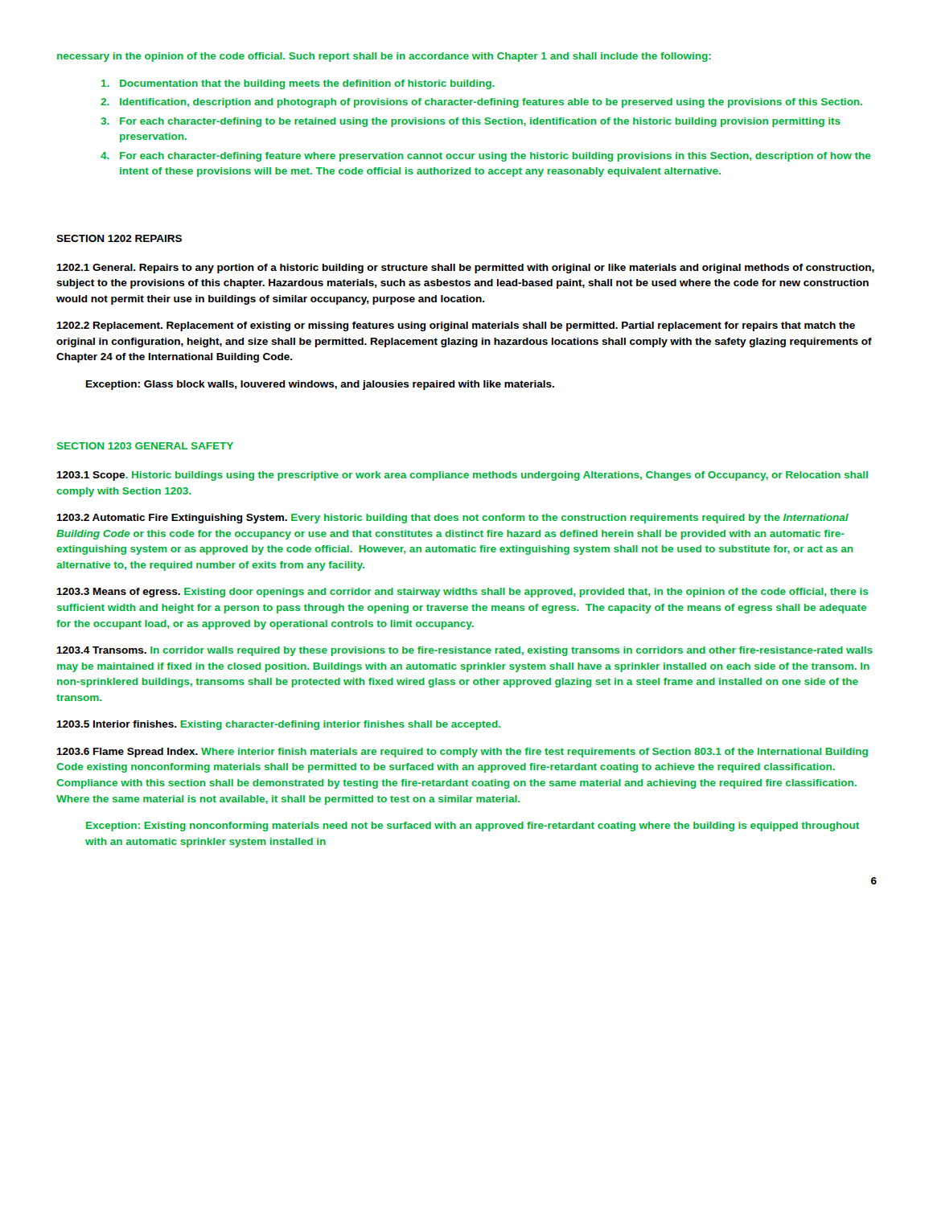necessary in the opinion of the code official. Such report shall be in accordance with Chapter 1 and shall include the following:
Documentation that the building meets the definition of historic building.
Identification, description and photograph of provisions of character-defining features able to be preserved using the provisions of this Section.
For each character-defining to be retained using the provisions of this Section, identification of the historic building provision permitting its preservation.
For each character-defining feature where preservation cannot occur using the historic building provisions in this Section, description of how the intent of these provisions will be met. The code official is authorized to accept any reasonably equivalent alternative.
SECTION 1202 REPAIRS
1202.1 General. Repairs to any portion of a historic building or structure shall be permitted with original or like materials and original methods of construction, subject to the provisions of this chapter. Hazardous materials, such as asbestos and lead-based paint, shall not be used where the code for new construction would not permit their use in buildings of similar occupancy, purpose and location.
1202.2 Replacement. Replacement of existing or missing features using original materials shall be permitted. Partial replacement for repairs that match the original in configuration, height, and size shall be permitted. Replacement glazing in hazardous locations shall comply with the safety glazing requirements of Chapter 24 of the International Building Code.
Exception: Glass block walls, louvered windows, and jalousies repaired with like materials.
SECTION 1203 GENERAL SAFETY
1203.1 Scope. Historic buildings using the prescriptive or work area compliance methods undergoing Alterations, Changes of Occupancy, or Relocation shall comply with Section 1203.
1203.2 Automatic Fire Extinguishing System. Every historic building that does not conform to the construction requirements required by the International Building Code or this code for the occupancy or use and that constitutes a distinct fire hazard as defined herein shall be provided with an automatic fire-extinguishing system or as approved by the code official. However, an automatic fire extinguishing system shall not be used to substitute for, or act as an alternative to, the required number of exits from any facility.
1203.3 Means of egress. Existing door openings and corridor and stairway widths shall be approved, provided that, in the opinion of the code official, there is sufficient width and height for a person to pass through the opening or traverse the means of egress. The capacity of the means of egress shall be adequate for the occupant load, or as approved by operational controls to limit occupancy.
1203.4 Transoms. In corridor walls required by these provisions to be fire-resistance rated, existing transoms in corridors and other fire-resistance-rated walls may be maintained if fixed in the closed position. Buildings with an automatic sprinkler system shall have a sprinkler installed on each side of the transom. In non-sprinklered buildings, transoms shall be protected with fixed wired glass or other approved glazing set in a steel frame and installed on one side of the transom.
1203.5 Interior finishes. Existing character-defining interior finishes shall be accepted.
1203.6 Flame Spread Index. Where interior finish materials are required to comply with the fire test requirements of Section 803.1 of the International Building Code existing nonconforming materials shall be permitted to be surfaced with an approved fire-retardant coating to achieve the required classification. Compliance with this section shall be demonstrated by testing the fire-retardant coating on the same material and achieving the required fire classification. Where the same material is not available, it shall be permitted to test on a similar material.
Exception: Existing nonconforming materials need not be surfaced with an approved fire-retardant coating where the building is equipped throughout with an automatic sprinkler system installed in
6